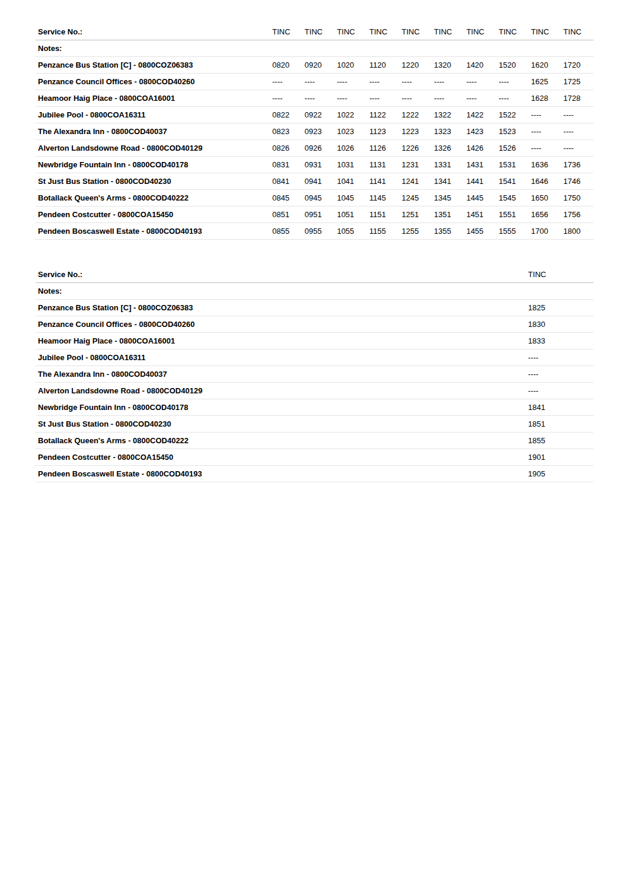| Service No.: | TINC | TINC | TINC | TINC | TINC | TINC | TINC | TINC | TINC | TINC |
| --- | --- | --- | --- | --- | --- | --- | --- | --- | --- | --- |
| Notes: | | | | | | | | | | |
| Penzance Bus Station [C] - 0800COZ06383 | 0820 | 0920 | 1020 | 1120 | 1220 | 1320 | 1420 | 1520 | 1620 | 1720 |
| Penzance Council Offices - 0800COD40260 | ---- | ---- | ---- | ---- | ---- | ---- | ---- | ---- | 1625 | 1725 |
| Heamoor Haig Place - 0800COA16001 | ---- | ---- | ---- | ---- | ---- | ---- | ---- | ---- | 1628 | 1728 |
| Jubilee Pool - 0800COA16311 | 0822 | 0922 | 1022 | 1122 | 1222 | 1322 | 1422 | 1522 | ---- | ---- |
| The Alexandra Inn - 0800COD40037 | 0823 | 0923 | 1023 | 1123 | 1223 | 1323 | 1423 | 1523 | ---- | ---- |
| Alverton Landsdowne Road - 0800COD40129 | 0826 | 0926 | 1026 | 1126 | 1226 | 1326 | 1426 | 1526 | ---- | ---- |
| Newbridge Fountain Inn - 0800COD40178 | 0831 | 0931 | 1031 | 1131 | 1231 | 1331 | 1431 | 1531 | 1636 | 1736 |
| St Just Bus Station - 0800COD40230 | 0841 | 0941 | 1041 | 1141 | 1241 | 1341 | 1441 | 1541 | 1646 | 1746 |
| Botallack Queen's Arms - 0800COD40222 | 0845 | 0945 | 1045 | 1145 | 1245 | 1345 | 1445 | 1545 | 1650 | 1750 |
| Pendeen Costcutter - 0800COA15450 | 0851 | 0951 | 1051 | 1151 | 1251 | 1351 | 1451 | 1551 | 1656 | 1756 |
| Pendeen Boscaswell Estate - 0800COD40193 | 0855 | 0955 | 1055 | 1155 | 1255 | 1355 | 1455 | 1555 | 1700 | 1800 |
| Service No.: | TINC |
| --- | --- |
| Notes: | |
| Penzance Bus Station [C] - 0800COZ06383 | 1825 |
| Penzance Council Offices - 0800COD40260 | 1830 |
| Heamoor Haig Place - 0800COA16001 | 1833 |
| Jubilee Pool - 0800COA16311 | ---- |
| The Alexandra Inn - 0800COD40037 | ---- |
| Alverton Landsdowne Road - 0800COD40129 | ---- |
| Newbridge Fountain Inn - 0800COD40178 | 1841 |
| St Just Bus Station - 0800COD40230 | 1851 |
| Botallack Queen's Arms - 0800COD40222 | 1855 |
| Pendeen Costcutter - 0800COA15450 | 1901 |
| Pendeen Boscaswell Estate - 0800COD40193 | 1905 |